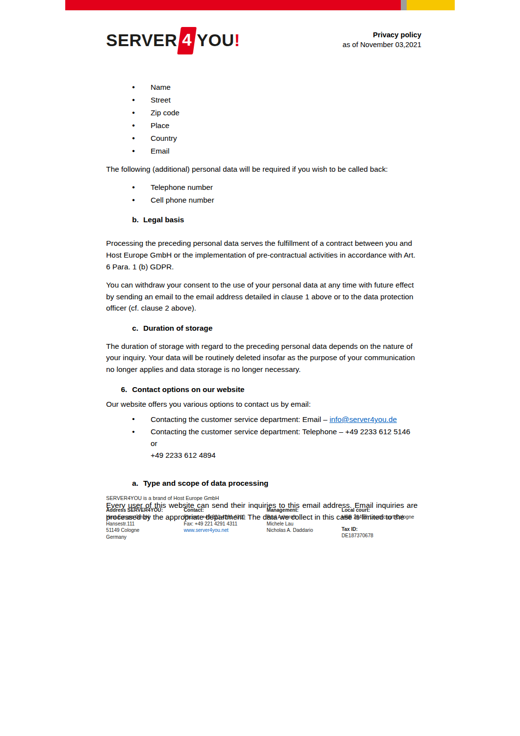SERVER4 YOU!
Privacy policy
as of November 03,2021
Name
Street
Zip code
Place
Country
Email
The following (additional) personal data will be required if you wish to be called back:
Telephone number
Cell phone number
b.
Legal basis
Processing the preceding personal data serves the fulfillment of a contract between you and Host Europe GmbH or the implementation of pre-contractual activities in accordance with Art. 6 Para. 1 (b) GDPR.
You can withdraw your consent to the use of your personal data at any time with future effect by sending an email to the email address detailed in clause 1 above or to the data protection officer (cf. clause 2 above).
c.
Duration of storage
The duration of storage with regard to the preceding personal data depends on the nature of your inquiry. Your data will be routinely deleted insofar as the purpose of your communication no longer applies and data storage is no longer necessary.
6.
Contact options on our website
Our website offers you various options to contact us by email:
Contacting the customer service department: Email – info@server4you.de
Contacting the customer service department: Telephone – +49 2233 612 5146 or
+49 2233 612 4894
a.
Type and scope of data processing
Every user of this website can send their inquiries to this email address. Email inquiries are processed by the appropriate department. The data we collect in this case is limited to the
SERVER4YOU is a brand of Host Europe GmbH
Address SERVER4YOU:
Host Europe GmbH
Hansestr.111
51149 Cologne
Germany
Contact:
Phone.: +49 221 4291 4310
Fax: +49 221 4291 4311
www.server4you.net
Management:
Paul Ashcroft
Michele Lau
Nicholas A. Daddario
Local court:
HRB 28495, Local court Cologne
Tax ID:
DE187370678